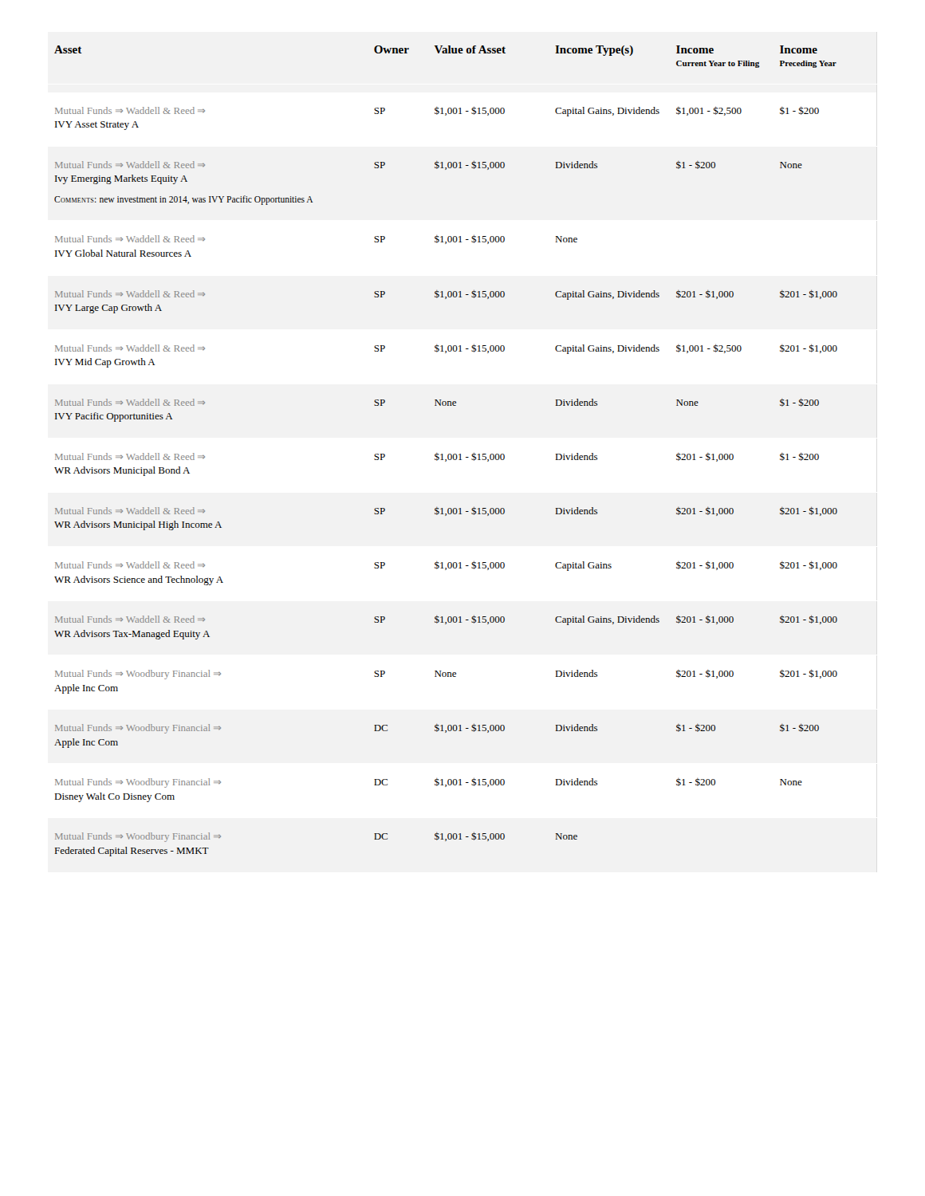| Asset | Owner | Value of Asset | Income Type(s) | Income Current Year to Filing | Income Preceding Year |
| --- | --- | --- | --- | --- | --- |
| Mutual Funds ⇒ Waddell & Reed ⇒ IVY Asset Stratey A | SP | $1,001 - $15,000 | Capital Gains, Dividends | $1,001 - $2,500 | $1 - $200 |
| Mutual Funds ⇒ Waddell & Reed ⇒ Ivy Emerging Markets Equity A Comments: new investment in 2014, was IVY Pacific Opportunities A | SP | $1,001 - $15,000 | Dividends | $1 - $200 | None |
| Mutual Funds ⇒ Waddell & Reed ⇒ IVY Global Natural Resources A | SP | $1,001 - $15,000 | None | | |
| Mutual Funds ⇒ Waddell & Reed ⇒ IVY Large Cap Growth A | SP | $1,001 - $15,000 | Capital Gains, Dividends | $201 - $1,000 | $201 - $1,000 |
| Mutual Funds ⇒ Waddell & Reed ⇒ IVY Mid Cap Growth A | SP | $1,001 - $15,000 | Capital Gains, Dividends | $1,001 - $2,500 | $201 - $1,000 |
| Mutual Funds ⇒ Waddell & Reed ⇒ IVY Pacific Opportunities A | SP | None | Dividends | None | $1 - $200 |
| Mutual Funds ⇒ Waddell & Reed ⇒ WR Advisors Municipal Bond A | SP | $1,001 - $15,000 | Dividends | $201 - $1,000 | $1 - $200 |
| Mutual Funds ⇒ Waddell & Reed ⇒ WR Advisors Municipal High Income A | SP | $1,001 - $15,000 | Dividends | $201 - $1,000 | $201 - $1,000 |
| Mutual Funds ⇒ Waddell & Reed ⇒ WR Advisors Science and Technology A | SP | $1,001 - $15,000 | Capital Gains | $201 - $1,000 | $201 - $1,000 |
| Mutual Funds ⇒ Waddell & Reed ⇒ WR Advisors Tax-Managed Equity A | SP | $1,001 - $15,000 | Capital Gains, Dividends | $201 - $1,000 | $201 - $1,000 |
| Mutual Funds ⇒ Woodbury Financial ⇒ Apple Inc Com | SP | None | Dividends | $201 - $1,000 | $201 - $1,000 |
| Mutual Funds ⇒ Woodbury Financial ⇒ Apple Inc Com | DC | $1,001 - $15,000 | Dividends | $1 - $200 | $1 - $200 |
| Mutual Funds ⇒ Woodbury Financial ⇒ Disney Walt Co Disney Com | DC | $1,001 - $15,000 | Dividends | $1 - $200 | None |
| Mutual Funds ⇒ Woodbury Financial ⇒ Federated Capital Reserves - MMKT | DC | $1,001 - $15,000 | None | | |